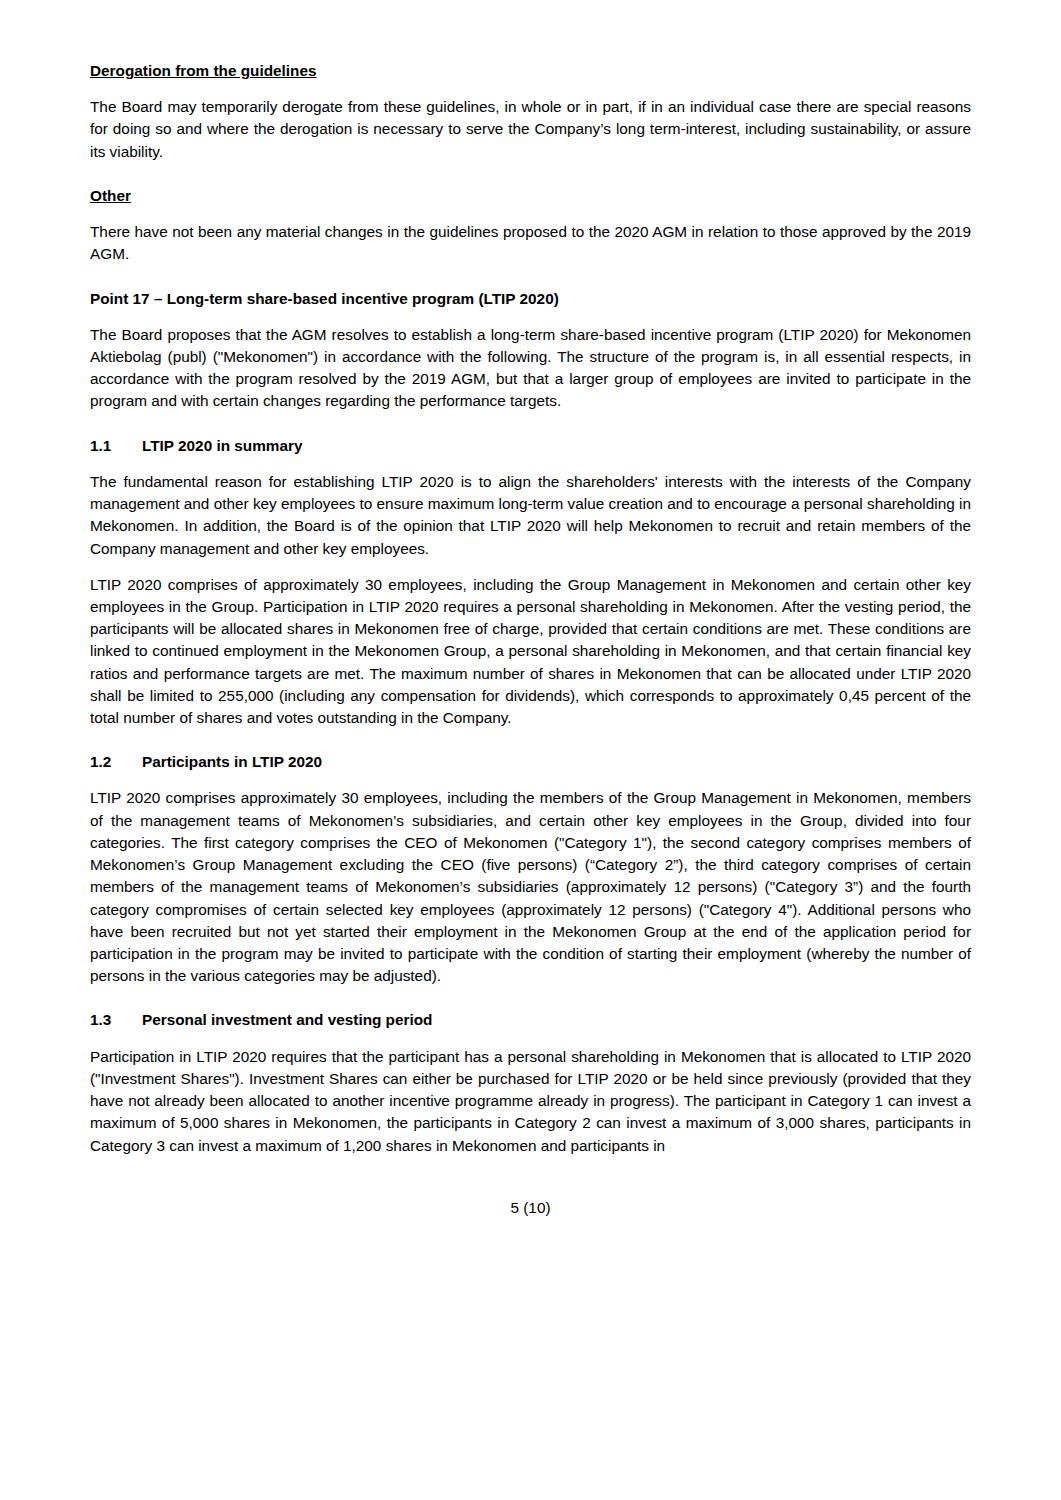Derogation from the guidelines
The Board may temporarily derogate from these guidelines, in whole or in part, if in an individual case there are special reasons for doing so and where the derogation is necessary to serve the Company’s long term-interest, including sustainability, or assure its viability.
Other
There have not been any material changes in the guidelines proposed to the 2020 AGM in relation to those approved by the 2019 AGM.
Point 17 – Long-term share-based incentive program (LTIP 2020)
The Board proposes that the AGM resolves to establish a long-term share-based incentive program (LTIP 2020) for Mekonomen Aktiebolag (publ) ("Mekonomen") in accordance with the following. The structure of the program is, in all essential respects, in accordance with the program resolved by the 2019 AGM, but that a larger group of employees are invited to participate in the program and with certain changes regarding the performance targets.
1.1 LTIP 2020 in summary
The fundamental reason for establishing LTIP 2020 is to align the shareholders' interests with the interests of the Company management and other key employees to ensure maximum long-term value creation and to encourage a personal shareholding in Mekonomen. In addition, the Board is of the opinion that LTIP 2020 will help Mekonomen to recruit and retain members of the Company management and other key employees.
LTIP 2020 comprises of approximately 30 employees, including the Group Management in Mekonomen and certain other key employees in the Group. Participation in LTIP 2020 requires a personal shareholding in Mekonomen. After the vesting period, the participants will be allocated shares in Mekonomen free of charge, provided that certain conditions are met. These conditions are linked to continued employment in the Mekonomen Group, a personal shareholding in Mekonomen, and that certain financial key ratios and performance targets are met. The maximum number of shares in Mekonomen that can be allocated under LTIP 2020 shall be limited to 255,000 (including any compensation for dividends), which corresponds to approximately 0,45 percent of the total number of shares and votes outstanding in the Company.
1.2 Participants in LTIP 2020
LTIP 2020 comprises approximately 30 employees, including the members of the Group Management in Mekonomen, members of the management teams of Mekonomen’s subsidiaries, and certain other key employees in the Group, divided into four categories. The first category comprises the CEO of Mekonomen ("Category 1"), the second category comprises members of Mekonomen’s Group Management excluding the CEO (five persons) (“Category 2”), the third category comprises of certain members of the management teams of Mekonomen’s subsidiaries (approximately 12 persons) ("Category 3”) and the fourth category compromises of certain selected key employees (approximately 12 persons) ("Category 4"). Additional persons who have been recruited but not yet started their employment in the Mekonomen Group at the end of the application period for participation in the program may be invited to participate with the condition of starting their employment (whereby the number of persons in the various categories may be adjusted).
1.3 Personal investment and vesting period
Participation in LTIP 2020 requires that the participant has a personal shareholding in Mekonomen that is allocated to LTIP 2020 ("Investment Shares"). Investment Shares can either be purchased for LTIP 2020 or be held since previously (provided that they have not already been allocated to another incentive programme already in progress). The participant in Category 1 can invest a maximum of 5,000 shares in Mekonomen, the participants in Category 2 can invest a maximum of 3,000 shares, participants in Category 3 can invest a maximum of 1,200 shares in Mekonomen and participants in
5 (10)